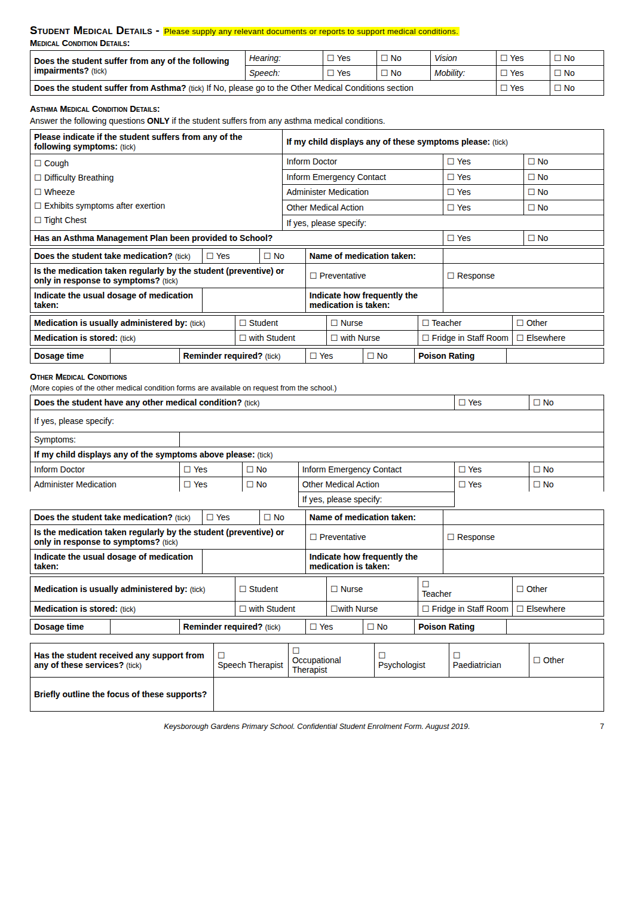Student Medical Details - Please supply any relevant documents or reports to support medical conditions.
Medical Condition Details:
| Does the student suffer from any of the following impairments? (tick) | Hearing: | ☐ Yes | ☐ No | Vision | ☐ Yes | ☐ No |
| Speech: | ☐ Yes | ☐ No | Mobility: | ☐ Yes | ☐ No |
| Does the student suffer from Asthma? (tick) If No, please go to the Other Medical Conditions section | ☐ Yes | ☐ No |
Asthma Medical Condition Details:
Answer the following questions ONLY if the student suffers from any asthma medical conditions.
| Please indicate if the student suffers from any of the following symptoms: (tick) | If my child displays any of these symptoms please: (tick) |
| ☐ Cough ☐ Difficulty Breathing ☐ Wheeze ☐ Exhibits symptoms after exertion ☐ Tight Chest | Inform Doctor | ☐ Yes | ☐ No |
| Inform Emergency Contact | ☐ Yes | ☐ No |
| Administer Medication | ☐ Yes | ☐ No |
| Other Medical Action | ☐ Yes | ☐ No |
| If yes, please specify: |
| Has an Asthma Management Plan been provided to School? | ☐ Yes | ☐ No |
| Does the student take medication? (tick) | ☐ Yes | ☐ No | Name of medication taken: | |
| Is the medication taken regularly by the student (preventive) or only in response to symptoms? (tick) | ☐ Preventative | ☐ Response |
| Indicate the usual dosage of medication taken: | | Indicate how frequently the medication is taken: | |
| Medication is usually administered by: (tick) | ☐ Student | ☐ Nurse | ☐ Teacher | ☐ Other |
| Medication is stored: (tick) | ☐ with Student | ☐ with Nurse | ☐ Fridge in Staff Room | ☐ Elsewhere |
| Dosage time | | Reminder required? (tick) | ☐ Yes | ☐ No | Poison Rating | |
Other Medical Conditions
(More copies of the other medical condition forms are available on request from the school.)
| Does the student have any other medical condition? (tick) | ☐ Yes | ☐ No |
| If yes, please specify: |
| Symptoms: | |
| If my child displays any of the symptoms above please: (tick) |
| Inform Doctor | ☐ Yes | ☐ No | Inform Emergency Contact | ☐ Yes | ☐ No |
| Administer Medication | ☐ Yes | ☐ No | Other Medical Action | ☐ Yes | ☐ No |
| | | | If yes, please specify: | | |
| Does the student take medication? (tick) | ☐ Yes | ☐ No | Name of medication taken: | |
| Is the medication taken regularly by the student (preventive) or only in response to symptoms? (tick) | ☐ Preventative | ☐ Response |
| Indicate the usual dosage of medication taken: | | Indicate how frequently the medication is taken: | |
| Medication is usually administered by: (tick) | ☐ Student | ☐ Nurse | ☐ Teacher | ☐ Other |
| Medication is stored: (tick) | ☐ with Student | ☐ with Nurse | ☐ Fridge in Staff Room | ☐ Elsewhere |
| Dosage time | | Reminder required? (tick) | ☐ Yes | ☐ No | Poison Rating | |
| Has the student received any support from any of these services? (tick) | ☐ Speech Therapist | ☐ Occupational Therapist | ☐ Psychologist | ☐ Paediatrician | ☐ Other |
| Briefly outline the focus of these supports? | |
Keysborough Gardens Primary School. Confidential Student Enrolment Form. August 2019. 7